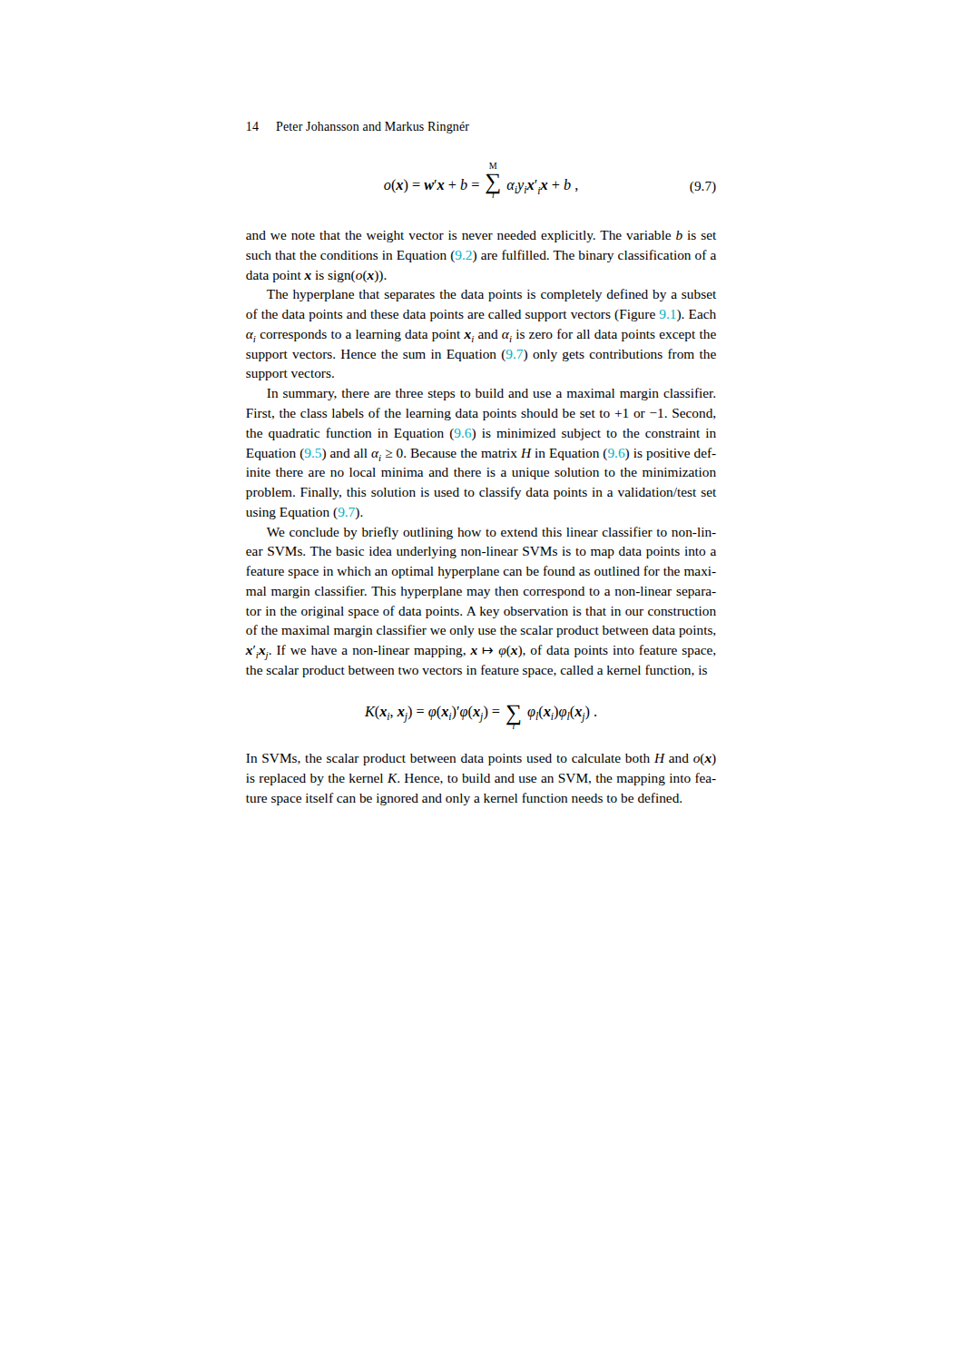14 Peter Johansson and Markus Ringnér
o(x) = w′x + b = M∑i αiyi x′ix + b , (9.7)
and we note that the weight vector is never needed explicitly. The variable b is set such that the conditions in Equation (9.2) are fulfilled. The binary classification of a data point x is sign(o(x)).
The hyperplane that separates the data points is completely defined by a subset of the data points and these data points are called support vectors (Figure 9.1). Each αi corresponds to a learning data point xi and αi is zero for all data points except the support vectors. Hence the sum in Equation (9.7) only gets contributions from the support vectors.
In summary, there are three steps to build and use a maximal margin classifier. First, the class labels of the learning data points should be set to +1 or −1. Second, the quadratic function in Equation (9.6) is minimized subject to the constraint in Equation (9.5) and all αi ≥ 0. Because the matrix H in Equation (9.6) is positive definite there are no local minima and there is a unique solution to the minimization problem. Finally, this solution is used to classify data points in a validation/test set using Equation (9.7).
We conclude by briefly outlining how to extend this linear classifier to non-linear SVMs. The basic idea underlying non-linear SVMs is to map data points into a feature space in which an optimal hyperplane can be found as outlined for the maximal margin classifier. This hyperplane may then correspond to a non-linear separator in the original space of data points. A key observation is that in our construction of the maximal margin classifier we only use the scalar product between data points, x′ixj. If we have a non-linear mapping, x ↦ φ(x), of data points into feature space, the scalar product between two vectors in feature space, called a kernel function, is
K(xi, xj) = φ(xi)′φ(xj) = ∑l φl(xi)φl(xj) .
In SVMs, the scalar product between data points used to calculate both H and o(x) is replaced by the kernel K. Hence, to build and use an SVM, the mapping into feature space itself can be ignored and only a kernel function needs to be defined.